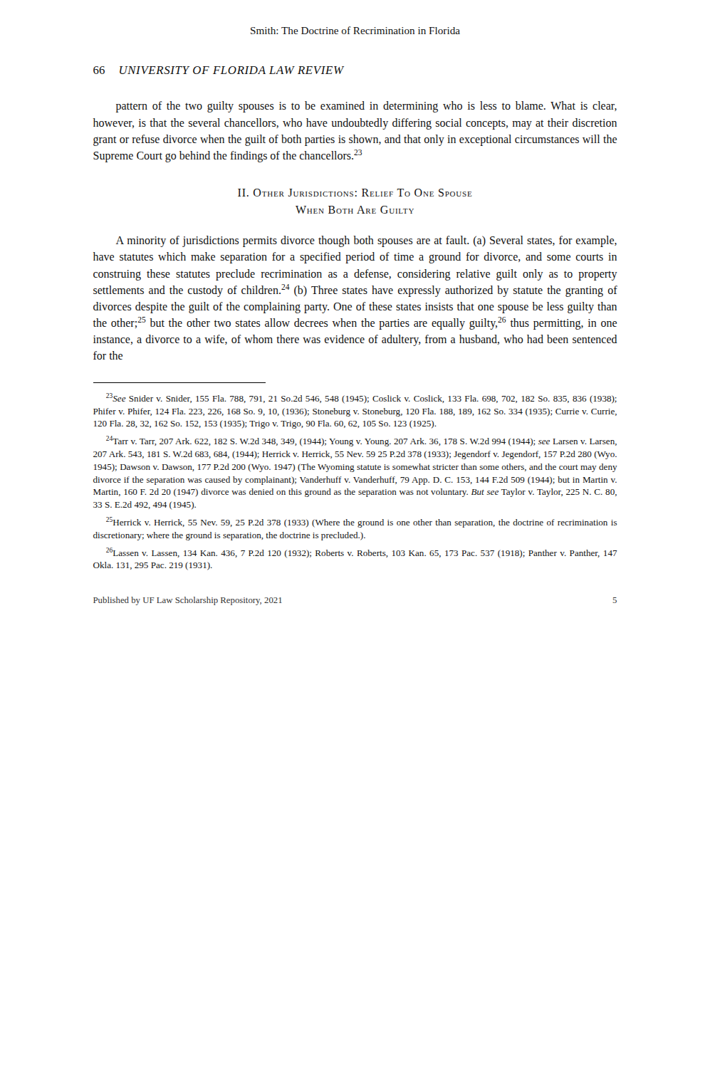Smith: The Doctrine of Recrimination in Florida
66 UNIVERSITY OF FLORIDA LAW REVIEW
pattern of the two guilty spouses is to be examined in determining who is less to blame. What is clear, however, is that the several chancellors, who have undoubtedly differing social concepts, may at their discretion grant or refuse divorce when the guilt of both parties is shown, and that only in exceptional circumstances will the Supreme Court go behind the findings of the chancellors.23
II. Other Jurisdictions: Relief To One Spouse
When Both Are Guilty
A minority of jurisdictions permits divorce though both spouses are at fault. (a) Several states, for example, have statutes which make separation for a specified period of time a ground for divorce, and some courts in construing these statutes preclude recrimination as a defense, considering relative guilt only as to property settlements and the custody of children.24 (b) Three states have expressly authorized by statute the granting of divorces despite the guilt of the complaining party. One of these states insists that one spouse be less guilty than the other;25 but the other two states allow decrees when the parties are equally guilty,26 thus permitting, in one instance, a divorce to a wife, of whom there was evidence of adultery, from a husband, who had been sentenced for the
23See Snider v. Snider, 155 Fla. 788, 791, 21 So.2d 546, 548 (1945); Coslick v. Coslick, 133 Fla. 698, 702, 182 So. 835, 836 (1938); Phifer v. Phifer, 124 Fla. 223, 226, 168 So. 9, 10, (1936); Stoneburg v. Stoneburg, 120 Fla. 188, 189, 162 So. 334 (1935); Currie v. Currie, 120 Fla. 28, 32, 162 So. 152, 153 (1935); Trigo v. Trigo, 90 Fla. 60, 62, 105 So. 123 (1925).
24Tarr v. Tarr, 207 Ark. 622, 182 S. W.2d 348, 349, (1944); Young v. Young. 207 Ark. 36, 178 S. W.2d 994 (1944); see Larsen v. Larsen, 207 Ark. 543, 181 S. W.2d 683, 684, (1944); Herrick v. Herrick, 55 Nev. 59 25 P.2d 378 (1933); Jegendorf v. Jegendorf, 157 P.2d 280 (Wyo. 1945); Dawson v. Dawson, 177 P.2d 200 (Wyo. 1947) (The Wyoming statute is somewhat stricter than some others, and the court may deny divorce if the separation was caused by complainant); Vanderhuff v. Vanderhuff, 79 App. D. C. 153, 144 F.2d 509 (1944); but in Martin v. Martin, 160 F. 2d 20 (1947) divorce was denied on this ground as the separation was not voluntary. But see Taylor v. Taylor, 225 N. C. 80, 33 S. E.2d 492, 494 (1945).
25Herrick v. Herrick, 55 Nev. 59, 25 P.2d 378 (1933) (Where the ground is one other than separation, the doctrine of recrimination is discretionary; where the ground is separation, the doctrine is precluded.).
26Lassen v. Lassen, 134 Kan. 436, 7 P.2d 120 (1932); Roberts v. Roberts, 103 Kan. 65, 173 Pac. 537 (1918); Panther v. Panther, 147 Okla. 131, 295 Pac. 219 (1931).
Published by UF Law Scholarship Repository, 2021 5